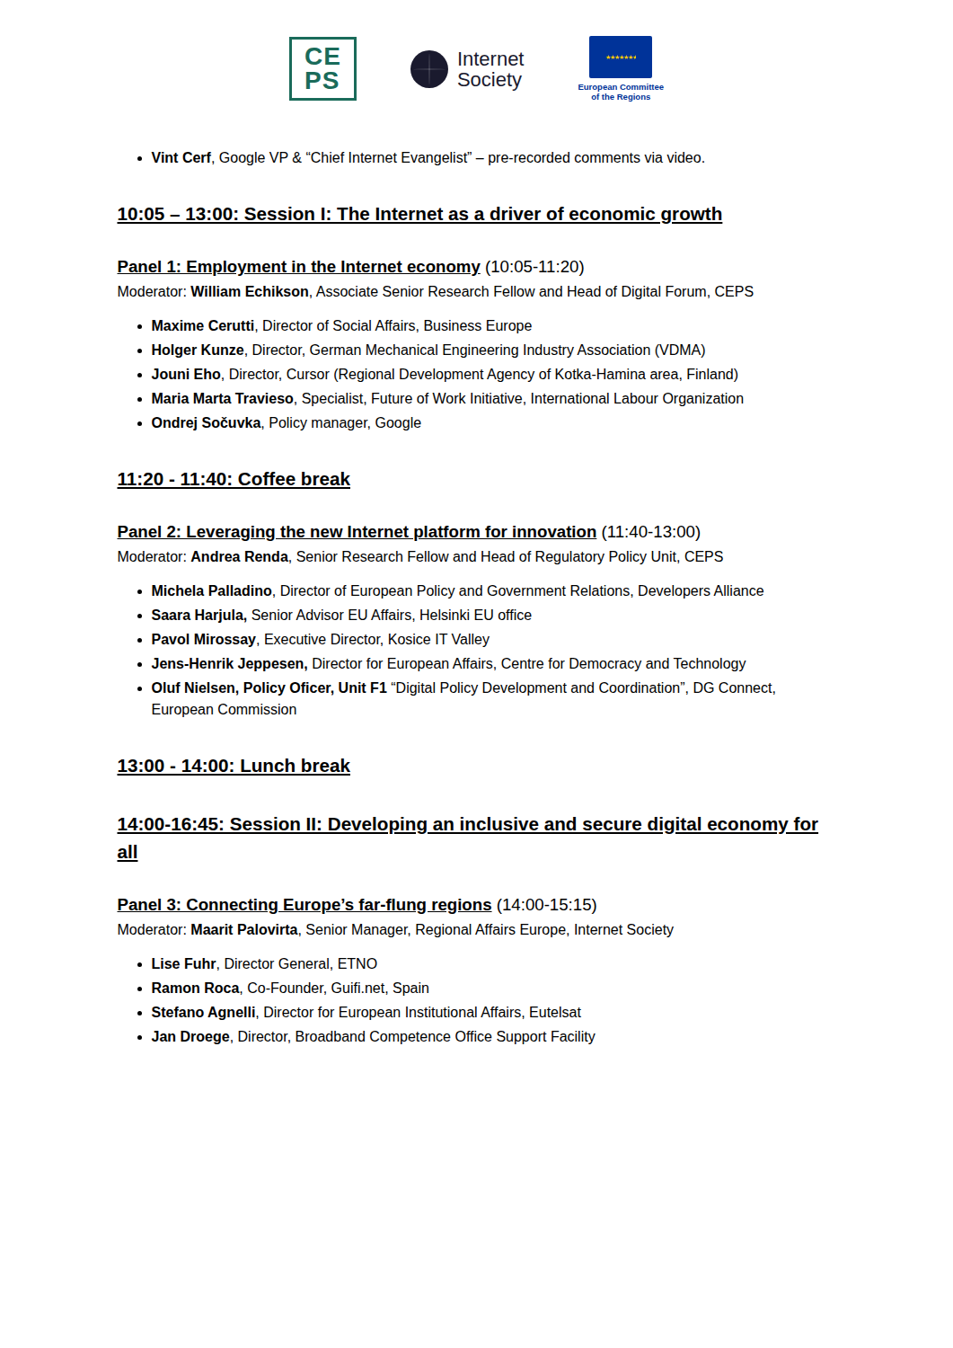CE
PS
Internet Society
European Committee
of the Regions
Vint Cerf, Google VP & “Chief Internet Evangelist” – pre-recorded comments via video.
10:05 – 13:00: Session I: The Internet as a driver of economic growth
Panel 1: Employment in the Internet economy (10:05-11:20)
Moderator: William Echikson, Associate Senior Research Fellow and Head of Digital Forum, CEPS
Maxime Cerutti, Director of Social Affairs, Business Europe
Holger Kunze, Director, German Mechanical Engineering Industry Association (VDMA)
Jouni Eho, Director, Cursor (Regional Development Agency of Kotka-Hamina area, Finland)
Maria Marta Travieso, Specialist, Future of Work Initiative, International Labour Organization
Ondrej Sočuvka, Policy manager, Google
11:20 - 11:40: Coffee break
Panel 2: Leveraging the new Internet platform for innovation (11:40-13:00)
Moderator: Andrea Renda, Senior Research Fellow and Head of Regulatory Policy Unit, CEPS
Michela Palladino, Director of European Policy and Government Relations, Developers Alliance
Saara Harjula, Senior Advisor EU Affairs, Helsinki EU office
Pavol Mirossay, Executive Director, Kosice IT Valley
Jens-Henrik Jeppesen, Director for European Affairs, Centre for Democracy and Technology
Oluf Nielsen, Policy Oficer, Unit F1 “Digital Policy Development and Coordination”, DG Connect, European Commission
13:00 - 14:00: Lunch break
14:00-16:45: Session II: Developing an inclusive and secure digital economy for all
Panel 3: Connecting Europe’s far-flung regions (14:00-15:15)
Moderator: Maarit Palovirta, Senior Manager, Regional Affairs Europe, Internet Society
Lise Fuhr, Director General, ETNO
Ramon Roca, Co-Founder, Guifi.net, Spain
Stefano Agnelli, Director for European Institutional Affairs, Eutelsat
Jan Droege, Director, Broadband Competence Office Support Facility